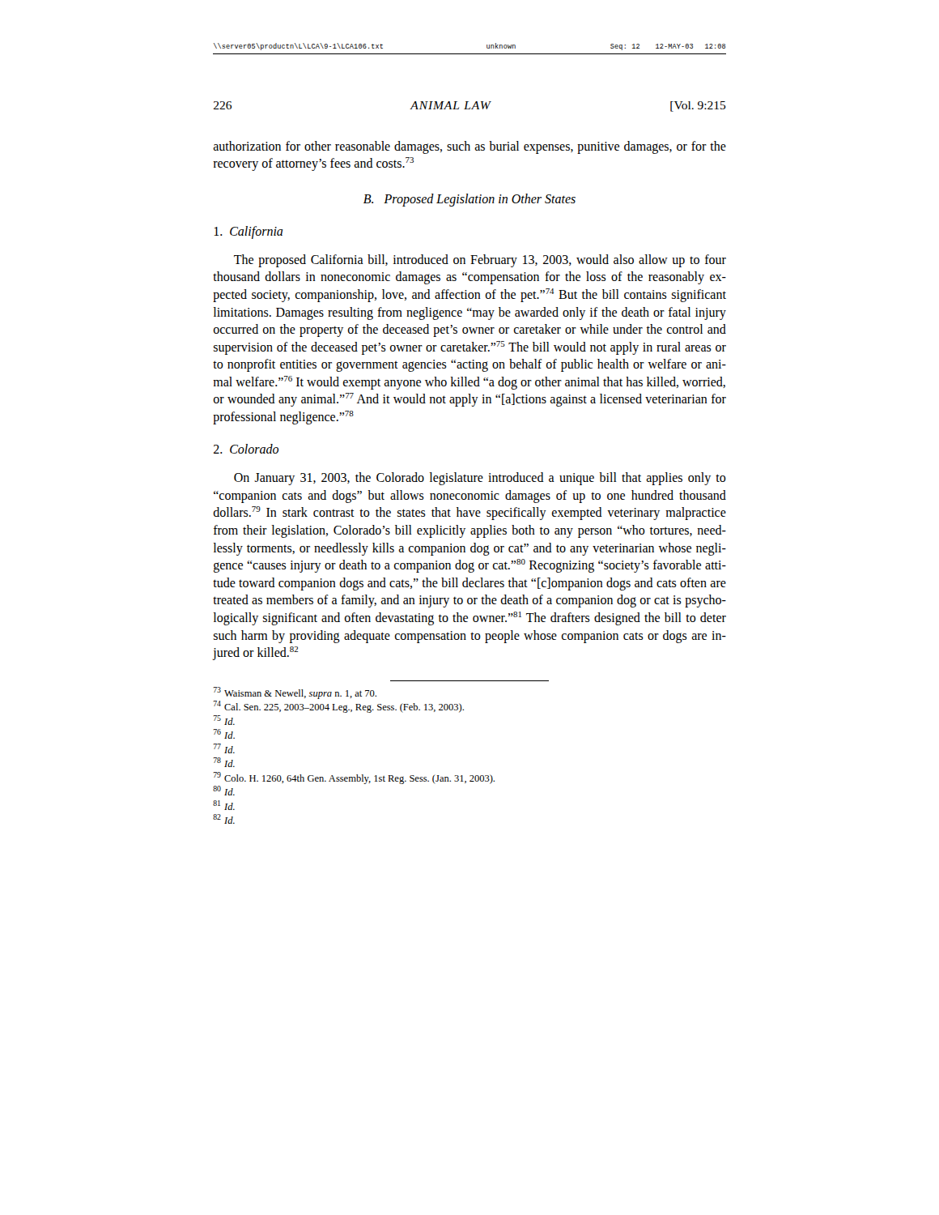\\server05\productn\L\LCA\9-1\LCA106.txt unknown Seq: 12 12-MAY-03 12:08
226 ANIMAL LAW [Vol. 9:215
authorization for other reasonable damages, such as burial expenses, punitive damages, or for the recovery of attorney’s fees and costs.73
B. Proposed Legislation in Other States
1. California
The proposed California bill, introduced on February 13, 2003, would also allow up to four thousand dollars in noneconomic damages as “compensation for the loss of the reasonably expected society, companionship, love, and affection of the pet.”74 But the bill contains significant limitations. Damages resulting from negligence “may be awarded only if the death or fatal injury occurred on the property of the deceased pet’s owner or caretaker or while under the control and supervision of the deceased pet’s owner or caretaker.”75 The bill would not apply in rural areas or to nonprofit entities or government agencies “acting on behalf of public health or welfare or animal welfare.”76 It would exempt anyone who killed “a dog or other animal that has killed, worried, or wounded any animal.”77 And it would not apply in “[a]ctions against a licensed veterinarian for professional negligence.”78
2. Colorado
On January 31, 2003, the Colorado legislature introduced a unique bill that applies only to “companion cats and dogs” but allows noneconomic damages of up to one hundred thousand dollars.79 In stark contrast to the states that have specifically exempted veterinary malpractice from their legislation, Colorado’s bill explicitly applies both to any person “who tortures, needlessly torments, or needlessly kills a companion dog or cat” and to any veterinarian whose negligence “causes injury or death to a companion dog or cat.”80 Recognizing “society’s favorable attitude toward companion dogs and cats,” the bill declares that “[c]ompanion dogs and cats often are treated as members of a family, and an injury to or the death of a companion dog or cat is psychologically significant and often devastating to the owner.”81 The drafters designed the bill to deter such harm by providing adequate compensation to people whose companion cats or dogs are injured or killed.82
73 Waisman & Newell, supra n. 1, at 70.
74 Cal. Sen. 225, 2003–2004 Leg., Reg. Sess. (Feb. 13, 2003).
75 Id.
76 Id.
77 Id.
78 Id.
79 Colo. H. 1260, 64th Gen. Assembly, 1st Reg. Sess. (Jan. 31, 2003).
80 Id.
81 Id.
82 Id.